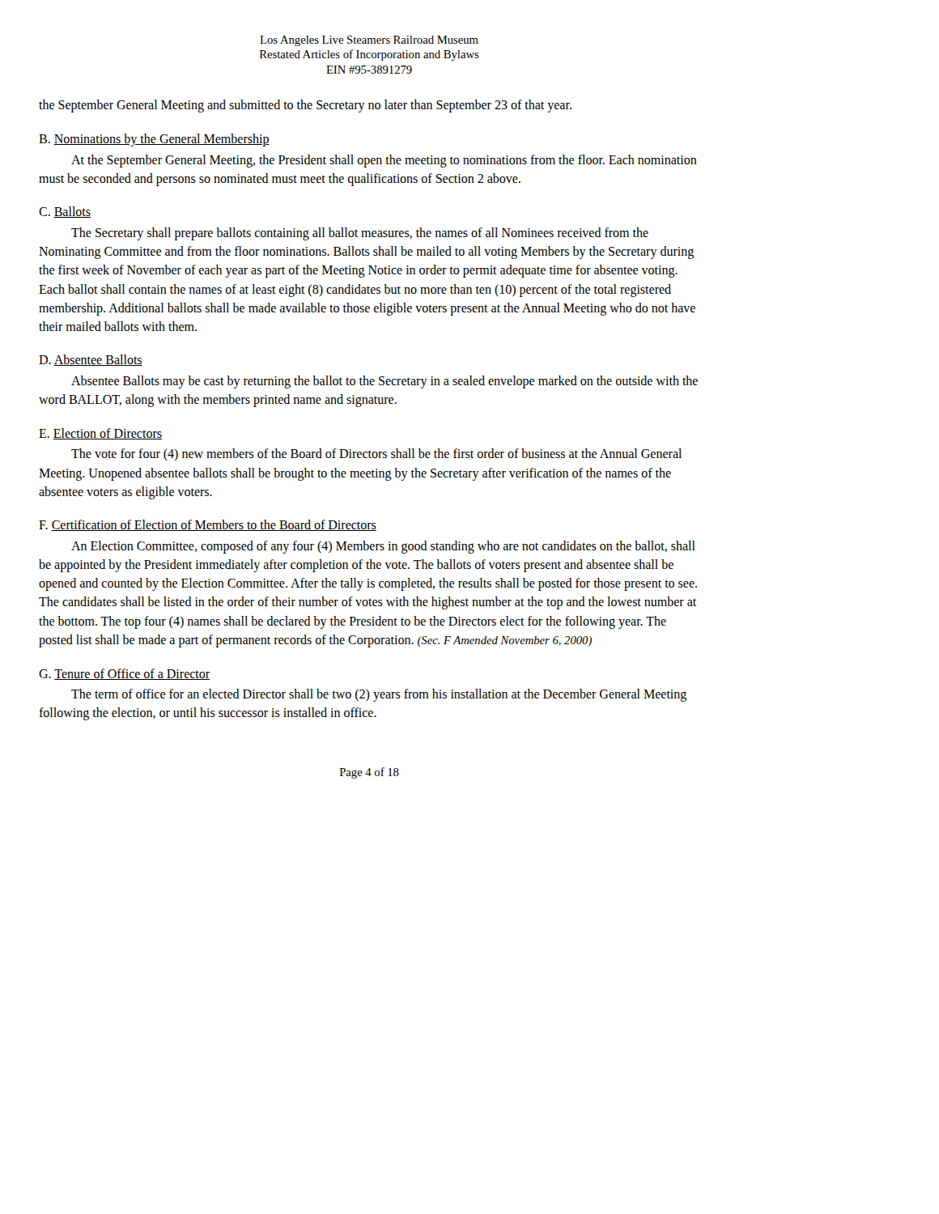Los Angeles Live Steamers Railroad Museum Restated Articles of Incorporation and Bylaws EIN #95-3891279
the September General Meeting and submitted to the Secretary no later than September 23 of that year.
B. Nominations by the General Membership
At the September General Meeting, the President shall open the meeting to nominations from the floor. Each nomination must be seconded and persons so nominated must meet the qualifications of Section 2 above.
C. Ballots
The Secretary shall prepare ballots containing all ballot measures, the names of all Nominees received from the Nominating Committee and from the floor nominations. Ballots shall be mailed to all voting Members by the Secretary during the first week of November of each year as part of the Meeting Notice in order to permit adequate time for absentee voting. Each ballot shall contain the names of at least eight (8) candidates but no more than ten (10) percent of the total registered membership. Additional ballots shall be made available to those eligible voters present at the Annual Meeting who do not have their mailed ballots with them.
D. Absentee Ballots
Absentee Ballots may be cast by returning the ballot to the Secretary in a sealed envelope marked on the outside with the word BALLOT, along with the members printed name and signature.
E. Election of Directors
The vote for four (4) new members of the Board of Directors shall be the first order of business at the Annual General Meeting. Unopened absentee ballots shall be brought to the meeting by the Secretary after verification of the names of the absentee voters as eligible voters.
F. Certification of Election of Members to the Board of Directors
An Election Committee, composed of any four (4) Members in good standing who are not candidates on the ballot, shall be appointed by the President immediately after completion of the vote. The ballots of voters present and absentee shall be opened and counted by the Election Committee. After the tally is completed, the results shall be posted for those present to see. The candidates shall be listed in the order of their number of votes with the highest number at the top and the lowest number at the bottom. The top four (4) names shall be declared by the President to be the Directors elect for the following year. The posted list shall be made a part of permanent records of the Corporation. (Sec. F Amended November 6, 2000)
G. Tenure of Office of a Director
The term of office for an elected Director shall be two (2) years from his installation at the December General Meeting following the election, or until his successor is installed in office.
Page 4 of 18